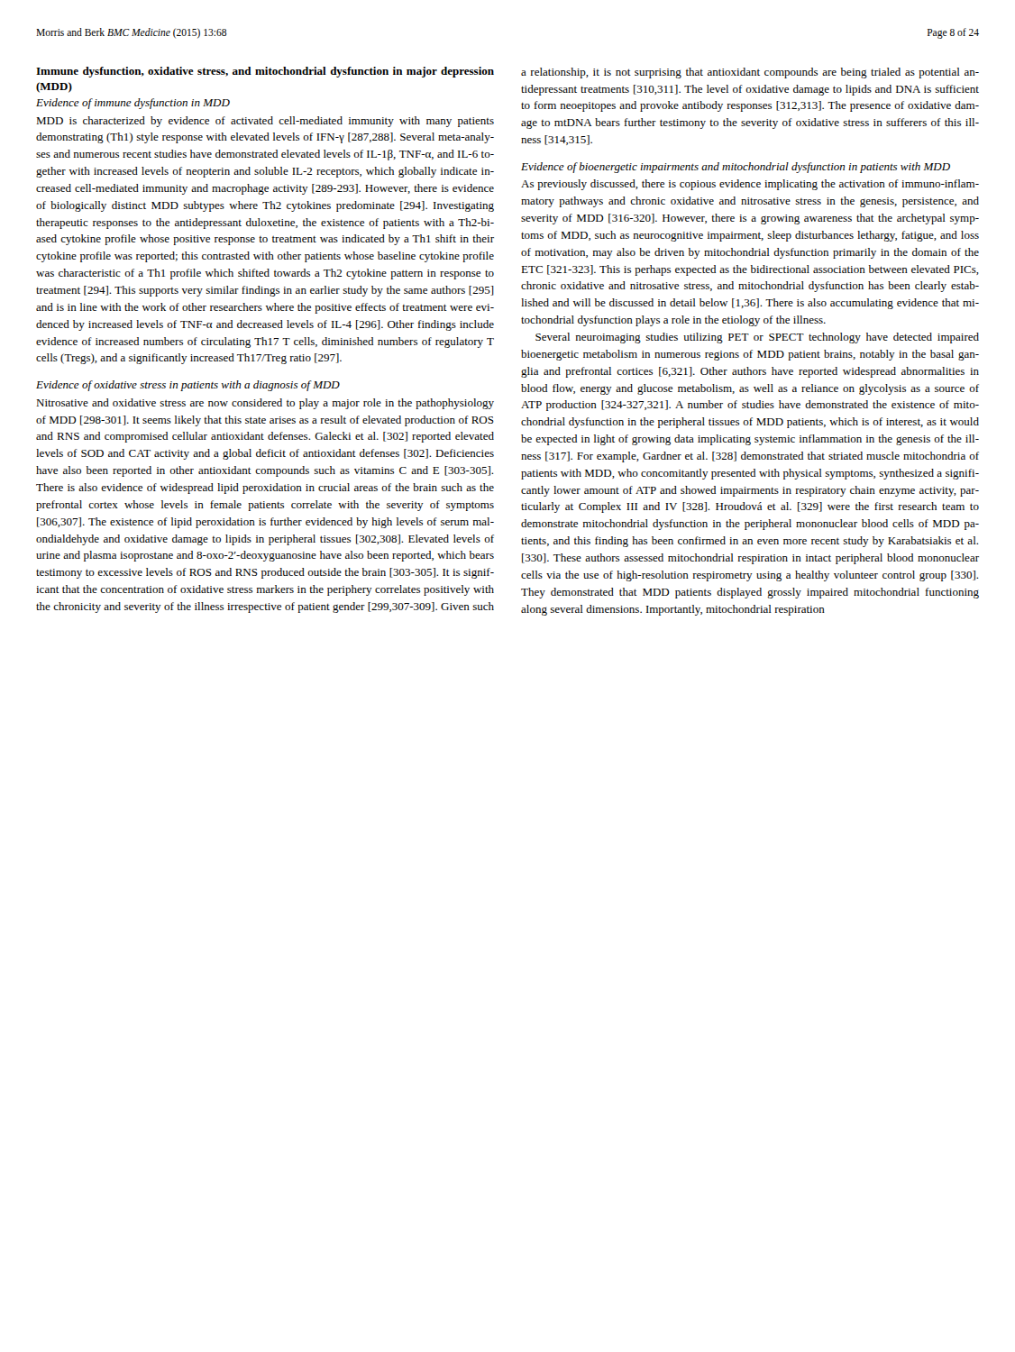Morris and Berk BMC Medicine (2015) 13:68 Page 8 of 24
Immune dysfunction, oxidative stress, and mitochondrial dysfunction in major depression (MDD)
Evidence of immune dysfunction in MDD
MDD is characterized by evidence of activated cell-mediated immunity with many patients demonstrating (Th1) style response with elevated levels of IFN-γ [287,288]. Several meta-analyses and numerous recent studies have demonstrated elevated levels of IL-1β, TNF-α, and IL-6 together with increased levels of neopterin and soluble IL-2 receptors, which globally indicate increased cell-mediated immunity and macrophage activity [289-293]. However, there is evidence of biologically distinct MDD subtypes where Th2 cytokines predominate [294]. Investigating therapeutic responses to the antidepressant duloxetine, the existence of patients with a Th2-biased cytokine profile whose positive response to treatment was indicated by a Th1 shift in their cytokine profile was reported; this contrasted with other patients whose baseline cytokine profile was characteristic of a Th1 profile which shifted towards a Th2 cytokine pattern in response to treatment [294]. This supports very similar findings in an earlier study by the same authors [295] and is in line with the work of other researchers where the positive effects of treatment were evidenced by increased levels of TNF-α and decreased levels of IL-4 [296]. Other findings include evidence of increased numbers of circulating Th17 T cells, diminished numbers of regulatory T cells (Tregs), and a significantly increased Th17/Treg ratio [297].
Evidence of oxidative stress in patients with a diagnosis of MDD
Nitrosative and oxidative stress are now considered to play a major role in the pathophysiology of MDD [298-301]. It seems likely that this state arises as a result of elevated production of ROS and RNS and compromised cellular antioxidant defenses. Galecki et al. [302] reported elevated levels of SOD and CAT activity and a global deficit of antioxidant defenses [302]. Deficiencies have also been reported in other antioxidant compounds such as vitamins C and E [303-305]. There is also evidence of widespread lipid peroxidation in crucial areas of the brain such as the prefrontal cortex whose levels in female patients correlate with the severity of symptoms [306,307]. The existence of lipid peroxidation is further evidenced by high levels of serum malondialdehyde and oxidative damage to lipids in peripheral tissues [302,308]. Elevated levels of urine and plasma isoprostane and 8-oxo-2′-deoxyguanosine have also been reported, which bears testimony to excessive levels of ROS and RNS produced outside the brain [303-305]. It is significant that the concentration of oxidative stress markers in the periphery correlates positively with the chronicity and severity of the illness irrespective of patient gender [299,307-309]. Given such a relationship, it is not surprising that antioxidant compounds are being trialed as potential antidepressant treatments [310,311]. The level of oxidative damage to lipids and DNA is sufficient to form neoepitopes and provoke antibody responses [312,313]. The presence of oxidative damage to mtDNA bears further testimony to the severity of oxidative stress in sufferers of this illness [314,315].
Evidence of bioenergetic impairments and mitochondrial dysfunction in patients with MDD
As previously discussed, there is copious evidence implicating the activation of immuno-inflammatory pathways and chronic oxidative and nitrosative stress in the genesis, persistence, and severity of MDD [316-320]. However, there is a growing awareness that the archetypal symptoms of MDD, such as neurocognitive impairment, sleep disturbances lethargy, fatigue, and loss of motivation, may also be driven by mitochondrial dysfunction primarily in the domain of the ETC [321-323]. This is perhaps expected as the bidirectional association between elevated PICs, chronic oxidative and nitrosative stress, and mitochondrial dysfunction has been clearly established and will be discussed in detail below [1,36]. There is also accumulating evidence that mitochondrial dysfunction plays a role in the etiology of the illness.
Several neuroimaging studies utilizing PET or SPECT technology have detected impaired bioenergetic metabolism in numerous regions of MDD patient brains, notably in the basal ganglia and prefrontal cortices [6,321]. Other authors have reported widespread abnormalities in blood flow, energy and glucose metabolism, as well as a reliance on glycolysis as a source of ATP production [324-327,321]. A number of studies have demonstrated the existence of mitochondrial dysfunction in the peripheral tissues of MDD patients, which is of interest, as it would be expected in light of growing data implicating systemic inflammation in the genesis of the illness [317]. For example, Gardner et al. [328] demonstrated that striated muscle mitochondria of patients with MDD, who concomitantly presented with physical symptoms, synthesized a significantly lower amount of ATP and showed impairments in respiratory chain enzyme activity, particularly at Complex III and IV [328]. Hroudová et al. [329] were the first research team to demonstrate mitochondrial dysfunction in the peripheral mononuclear blood cells of MDD patients, and this finding has been confirmed in an even more recent study by Karabatsiakis et al. [330]. These authors assessed mitochondrial respiration in intact peripheral blood mononuclear cells via the use of high-resolution respirometry using a healthy volunteer control group [330]. They demonstrated that MDD patients displayed grossly impaired mitochondrial functioning along several dimensions. Importantly, mitochondrial respiration